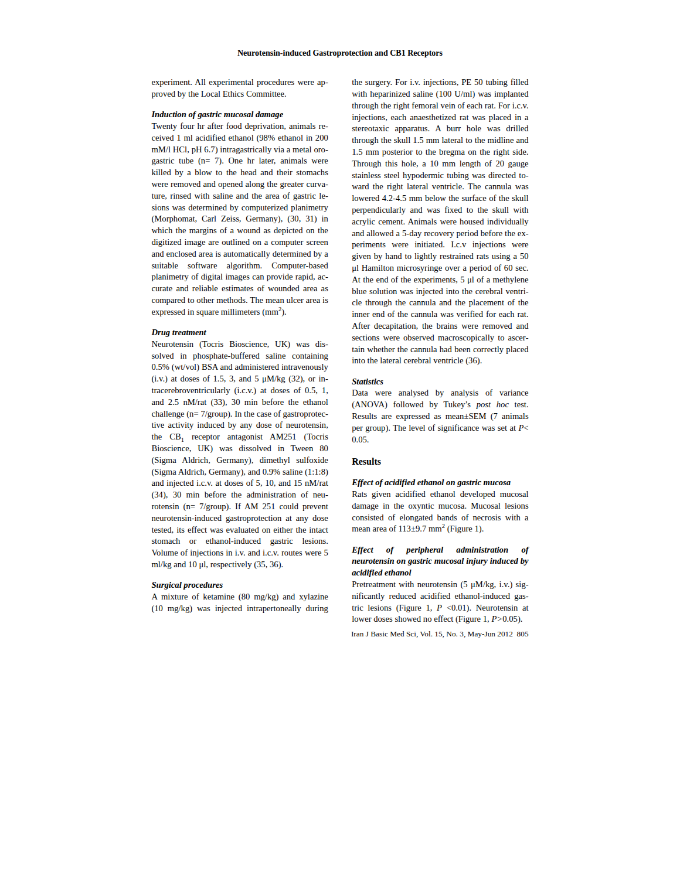Neurotensin-induced Gastroprotection and CB1 Receptors
experiment. All experimental procedures were approved by the Local Ethics Committee.
Induction of gastric mucosal damage
Twenty four hr after food deprivation, animals received 1 ml acidified ethanol (98% ethanol in 200 mM/l HCl, pH 6.7) intragastrically via a metal orogastric tube (n= 7). One hr later, animals were killed by a blow to the head and their stomachs were removed and opened along the greater curvature, rinsed with saline and the area of gastric lesions was determined by computerized planimetry (Morphomat, Carl Zeiss, Germany), (30, 31) in which the margins of a wound as depicted on the digitized image are outlined on a computer screen and enclosed area is automatically determined by a suitable software algorithm. Computer-based planimetry of digital images can provide rapid, accurate and reliable estimates of wounded area as compared to other methods. The mean ulcer area is expressed in square millimeters (mm2).
Drug treatment
Neurotensin (Tocris Bioscience, UK) was dissolved in phosphate-buffered saline containing 0.5% (wt/vol) BSA and administered intravenously (i.v.) at doses of 1.5, 3, and 5 μM/kg (32), or intracerebroventricularly (i.c.v.) at doses of 0.5, 1, and 2.5 nM/rat (33), 30 min before the ethanol challenge (n= 7/group). In the case of gastroprotective activity induced by any dose of neurotensin, the CB1 receptor antagonist AM251 (Tocris Bioscience, UK) was dissolved in Tween 80 (Sigma Aldrich, Germany), dimethyl sulfoxide (Sigma Aldrich, Germany), and 0.9% saline (1:1:8) and injected i.c.v. at doses of 5, 10, and 15 nM/rat (34), 30 min before the administration of neurotensin (n= 7/group). If AM 251 could prevent neurotensin-induced gastroprotection at any dose tested, its effect was evaluated on either the intact stomach or ethanol-induced gastric lesions. Volume of injections in i.v. and i.c.v. routes were 5 ml/kg and 10 μl, respectively (35, 36).
Surgical procedures
A mixture of ketamine (80 mg/kg) and xylazine (10 mg/kg) was injected intrapertoneally during the surgery. For i.v. injections, PE 50 tubing filled with heparinized saline (100 U/ml) was implanted through the right femoral vein of each rat. For i.c.v. injections, each anaesthetized rat was placed in a stereotaxic apparatus. A burr hole was drilled through the skull 1.5 mm lateral to the midline and 1.5 mm posterior to the bregma on the right side. Through this hole, a 10 mm length of 20 gauge stainless steel hypodermic tubing was directed toward the right lateral ventricle. The cannula was lowered 4.2-4.5 mm below the surface of the skull perpendicularly and was fixed to the skull with acrylic cement. Animals were housed individually and allowed a 5-day recovery period before the experiments were initiated. I.c.v injections were given by hand to lightly restrained rats using a 50 μl Hamilton microsyringe over a period of 60 sec. At the end of the experiments, 5 μl of a methylene blue solution was injected into the cerebral ventricle through the cannula and the placement of the inner end of the cannula was verified for each rat. After decapitation, the brains were removed and sections were observed macroscopically to ascertain whether the cannula had been correctly placed into the lateral cerebral ventricle (36).
Statistics
Data were analysed by analysis of variance (ANOVA) followed by Tukey’s post hoc test. Results are expressed as mean±SEM (7 animals per group). The level of significance was set at P< 0.05.
Results
Effect of acidified ethanol on gastric mucosa
Rats given acidified ethanol developed mucosal damage in the oxyntic mucosa. Mucosal lesions consisted of elongated bands of necrosis with a mean area of 113±9.7 mm2 (Figure 1).
Effect of peripheral administration of neurotensin on gastric mucosal injury induced by acidified ethanol
Pretreatment with neurotensin (5 μM/kg, i.v.) significantly reduced acidified ethanol-induced gastric lesions (Figure 1, P <0.01). Neurotensin at lower doses showed no effect (Figure 1, P>0.05).
Iran J Basic Med Sci, Vol. 15, No. 3, May-Jun 2012 805